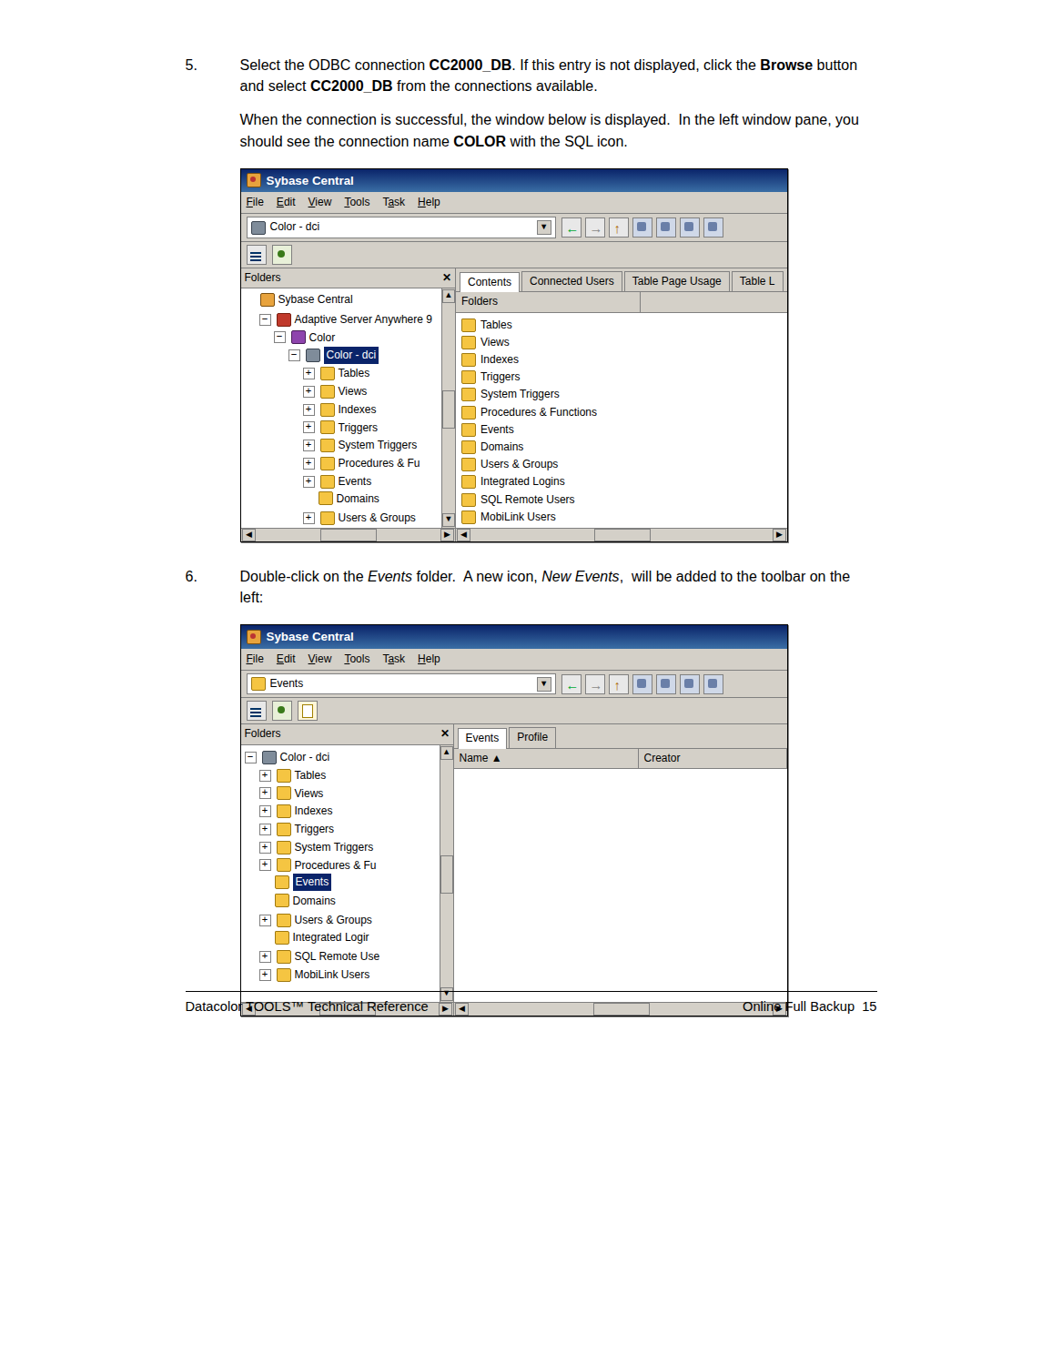5.
Select the ODBC connection CC2000_DB. If this entry is not displayed, click the Browse button and select CC2000_DB from the connections available.
When the connection is successful, the window below is displayed. In the left window pane, you should see the connection name COLOR with the SQL icon.
Sybase Central
File Edit View Tools Task Help
Color - dci ▼
Folders✕
Sybase Central
− Adaptive Server Anywhere 9
− Color
− Color - dci
+ Tables
+ Views
+ Indexes
+ Triggers
+ System Triggers
+ Procedures & Fu
+ Events
Domains
+ Users & Groups
▲
▼
◀
▶
Contents
Connected Users
Table Page Usage
Table L
Folders
Tables
Views
Indexes
Triggers
System Triggers
Procedures & Functions
Events
Domains
Users & Groups
Integrated Logins
SQL Remote Users
MobiLink Users
◀
▶
6.
Double-click on the Events folder. A new icon, New Events, will be added to the toolbar on the left:
Sybase Central
File Edit View Tools Task Help
Events ▼
Folders✕
− Color - dci
+ Tables
+ Views
+ Indexes
+ Triggers
+ System Triggers
+ Procedures & Fu
Events
Domains
+ Users & Groups
Integrated Logir
+ SQL Remote Use
+ MobiLink Users
▲
▼
◀
▶
Events
Profile
Name ▲
Creator
◀
▶
Datacolor TOOLS™ Technical Reference Online Full Backup 15